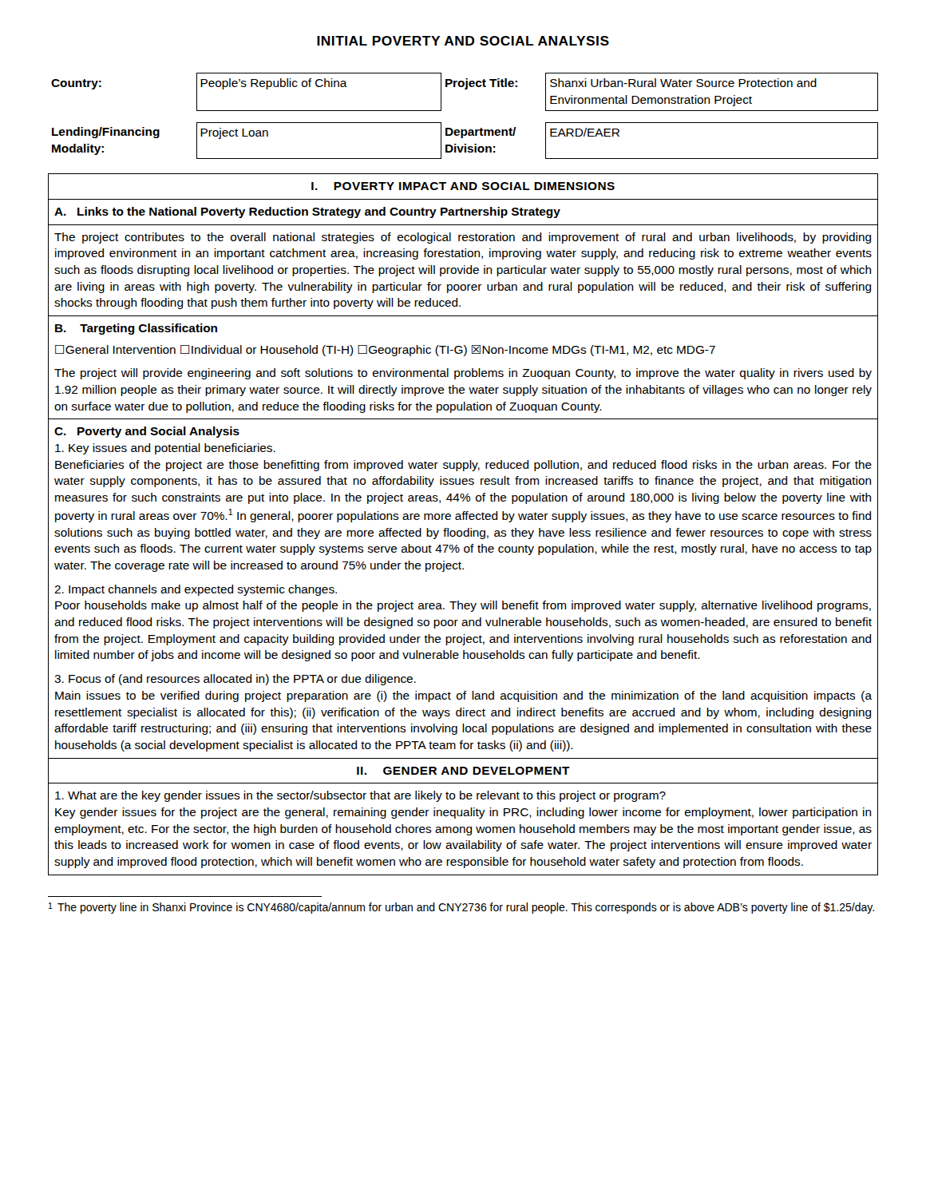INITIAL POVERTY AND SOCIAL ANALYSIS
| Country: | People’s Republic of China | Project Title: | Shanxi Urban-Rural Water Source Protection and Environmental Demonstration Project |
| Lending/Financing Modality: | Project Loan | Department/ Division: | EARD/EAER |
| I. POVERTY IMPACT AND SOCIAL DIMENSIONS |
| A. Links to the National Poverty Reduction Strategy and Country Partnership Strategy |
| The project contributes to the overall national strategies of ecological restoration and improvement of rural and urban livelihoods, by providing improved environment in an important catchment area, increasing forestation, improving water supply, and reducing risk to extreme weather events such as floods disrupting local livelihood or properties. The project will provide in particular water supply to 55,000 mostly rural persons, most of which are living in areas with high poverty. The vulnerability in particular for poorer urban and rural population will be reduced, and their risk of suffering shocks through flooding that push them further into poverty will be reduced. |
| B. Targeting Classification ☐ General Intervention ☐ Individual or Household (TI-H) ☐ Geographic (TI-G) ☒ Non-Income MDGs (TI-M1, M2, etc MDG-7 The project will provide engineering and soft solutions to environmental problems in Zuoquan County, to improve the water quality in rivers used by 1.92 million people as their primary water source. It will directly improve the water supply situation of the inhabitants of villages who can no longer rely on surface water due to pollution, and reduce the flooding risks for the population of Zuoquan County. |
| C. Poverty and Social Analysis 1. Key issues and potential beneficiaries. Beneficiaries of the project are those benefitting from improved water supply, reduced pollution, and reduced flood risks in the urban areas. For the water supply components, it has to be assured that no affordability issues result from increased tariffs to finance the project, and that mitigation measures for such constraints are put into place. In the project areas, 44% of the population of around 180,000 is living below the poverty line with poverty in rural areas over 70%. 1 In general, poorer populations are more affected by water supply issues, as they have to use scarce resources to find solutions such as buying bottled water, and they are more affected by flooding, as they have less resilience and fewer resources to cope with stress events such as floods. The current water supply systems serve about 47% of the county population, while the rest, mostly rural, have no access to tap water. The coverage rate will be increased to around 75% under the project. 2. Impact channels and expected systemic changes. Poor households make up almost half of the people in the project area. They will benefit from improved water supply, alternative livelihood programs, and reduced flood risks. The project interventions will be designed so poor and vulnerable households, such as women-headed, are ensured to benefit from the project. Employment and capacity building provided under the project, and interventions involving rural households such as reforestation and limited number of jobs and income will be designed so poor and vulnerable households can fully participate and benefit. 3. Focus of (and resources allocated in) the PPTA or due diligence. Main issues to be verified during project preparation are (i) the impact of land acquisition and the minimization of the land acquisition impacts (a resettlement specialist is allocated for this); (ii) verification of the ways direct and indirect benefits are accrued and by whom, including designing affordable tariff restructuring; and (iii) ensuring that interventions involving local populations are designed and implemented in consultation with these households (a social development specialist is allocated to the PPTA team for tasks (ii) and (iii)). |
| II. GENDER AND DEVELOPMENT |
| 1. What are the key gender issues in the sector/subsector that are likely to be relevant to this project or program? Key gender issues for the project are the general, remaining gender inequality in PRC, including lower income for employment, lower participation in employment, etc. For the sector, the high burden of household chores among women household members may be the most important gender issue, as this leads to increased work for women in case of flood events, or low availability of safe water. The project interventions will ensure improved water supply and improved flood protection, which will benefit women who are responsible for household water safety and protection from floods. |
1 The poverty line in Shanxi Province is CNY4680/capita/annum for urban and CNY2736 for rural people. This corresponds or is above ADB’s poverty line of $1.25/day.